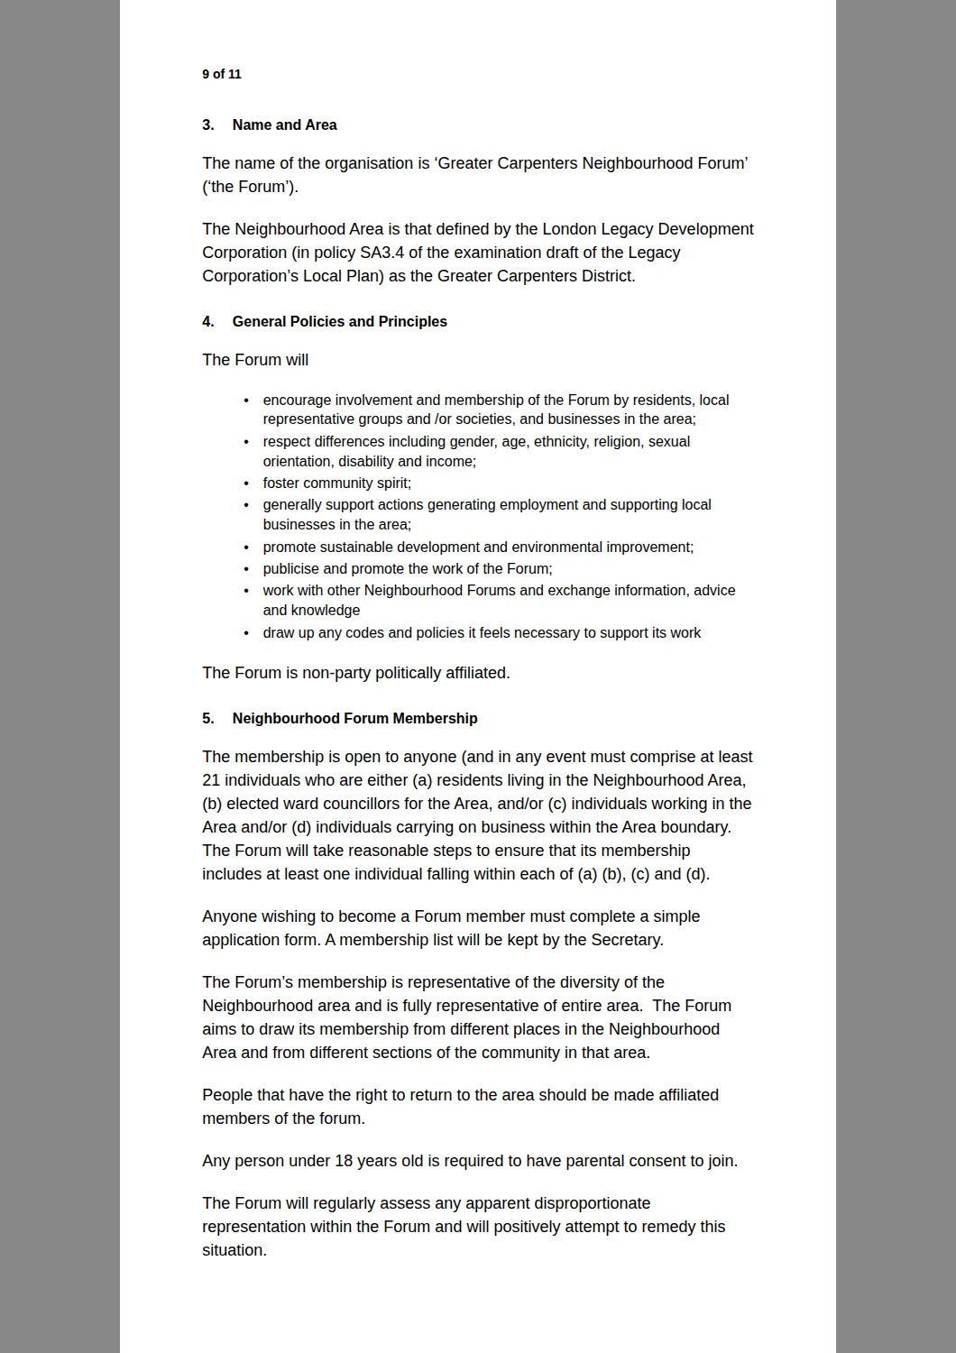9 of 11
3. Name and Area
The name of the organisation is ‘Greater Carpenters Neighbourhood Forum’ (‘the Forum’).
The Neighbourhood Area is that defined by the London Legacy Development Corporation (in policy SA3.4 of the examination draft of the Legacy Corporation’s Local Plan) as the Greater Carpenters District.
4. General Policies and Principles
The Forum will
encourage involvement and membership of the Forum by residents, local representative groups and /or societies, and businesses in the area;
respect differences including gender, age, ethnicity, religion, sexual orientation, disability and income;
foster community spirit;
generally support actions generating employment and supporting local businesses in the area;
promote sustainable development and environmental improvement;
publicise and promote the work of the Forum;
work with other Neighbourhood Forums and exchange information, advice and knowledge
draw up any codes and policies it feels necessary to support its work
The Forum is non-party politically affiliated.
5. Neighbourhood Forum Membership
The membership is open to anyone (and in any event must comprise at least 21 individuals who are either (a) residents living in the Neighbourhood Area, (b) elected ward councillors for the Area, and/or (c) individuals working in the Area and/or (d) individuals carrying on business within the Area boundary. The Forum will take reasonable steps to ensure that its membership includes at least one individual falling within each of (a) (b), (c) and (d).
Anyone wishing to become a Forum member must complete a simple application form. A membership list will be kept by the Secretary.
The Forum’s membership is representative of the diversity of the Neighbourhood area and is fully representative of entire area. The Forum aims to draw its membership from different places in the Neighbourhood Area and from different sections of the community in that area.
People that have the right to return to the area should be made affiliated members of the forum.
Any person under 18 years old is required to have parental consent to join.
The Forum will regularly assess any apparent disproportionate representation within the Forum and will positively attempt to remedy this situation.